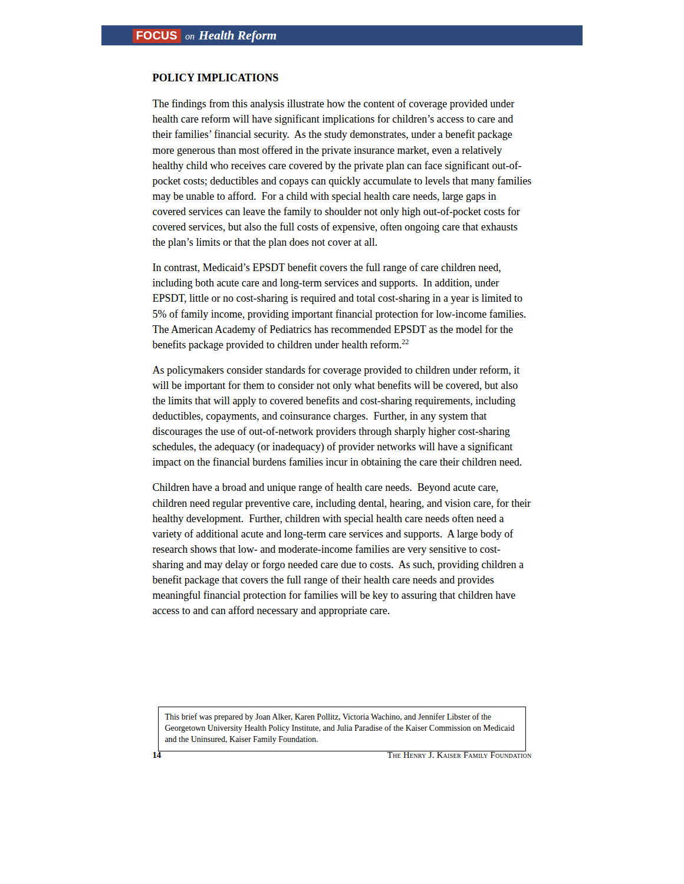FOCUS on Health Reform
POLICY IMPLICATIONS
The findings from this analysis illustrate how the content of coverage provided under health care reform will have significant implications for children’s access to care and their families’ financial security. As the study demonstrates, under a benefit package more generous than most offered in the private insurance market, even a relatively healthy child who receives care covered by the private plan can face significant out-of-pocket costs; deductibles and copays can quickly accumulate to levels that many families may be unable to afford. For a child with special health care needs, large gaps in covered services can leave the family to shoulder not only high out-of-pocket costs for covered services, but also the full costs of expensive, often ongoing care that exhausts the plan’s limits or that the plan does not cover at all.
In contrast, Medicaid’s EPSDT benefit covers the full range of care children need, including both acute care and long-term services and supports. In addition, under EPSDT, little or no cost-sharing is required and total cost-sharing in a year is limited to 5% of family income, providing important financial protection for low-income families. The American Academy of Pediatrics has recommended EPSDT as the model for the benefits package provided to children under health reform.22
As policymakers consider standards for coverage provided to children under reform, it will be important for them to consider not only what benefits will be covered, but also the limits that will apply to covered benefits and cost-sharing requirements, including deductibles, copayments, and coinsurance charges. Further, in any system that discourages the use of out-of-network providers through sharply higher cost-sharing schedules, the adequacy (or inadequacy) of provider networks will have a significant impact on the financial burdens families incur in obtaining the care their children need.
Children have a broad and unique range of health care needs. Beyond acute care, children need regular preventive care, including dental, hearing, and vision care, for their healthy development. Further, children with special health care needs often need a variety of additional acute and long-term care services and supports. A large body of research shows that low- and moderate-income families are very sensitive to cost-sharing and may delay or forgo needed care due to costs. As such, providing children a benefit package that covers the full range of their health care needs and provides meaningful financial protection for families will be key to assuring that children have access to and can afford necessary and appropriate care.
This brief was prepared by Joan Alker, Karen Pollitz, Victoria Wachino, and Jennifer Libster of the Georgetown University Health Policy Institute, and Julia Paradise of the Kaiser Commission on Medicaid and the Uninsured, Kaiser Family Foundation.
14 The Henry J. Kaiser Family Foundation